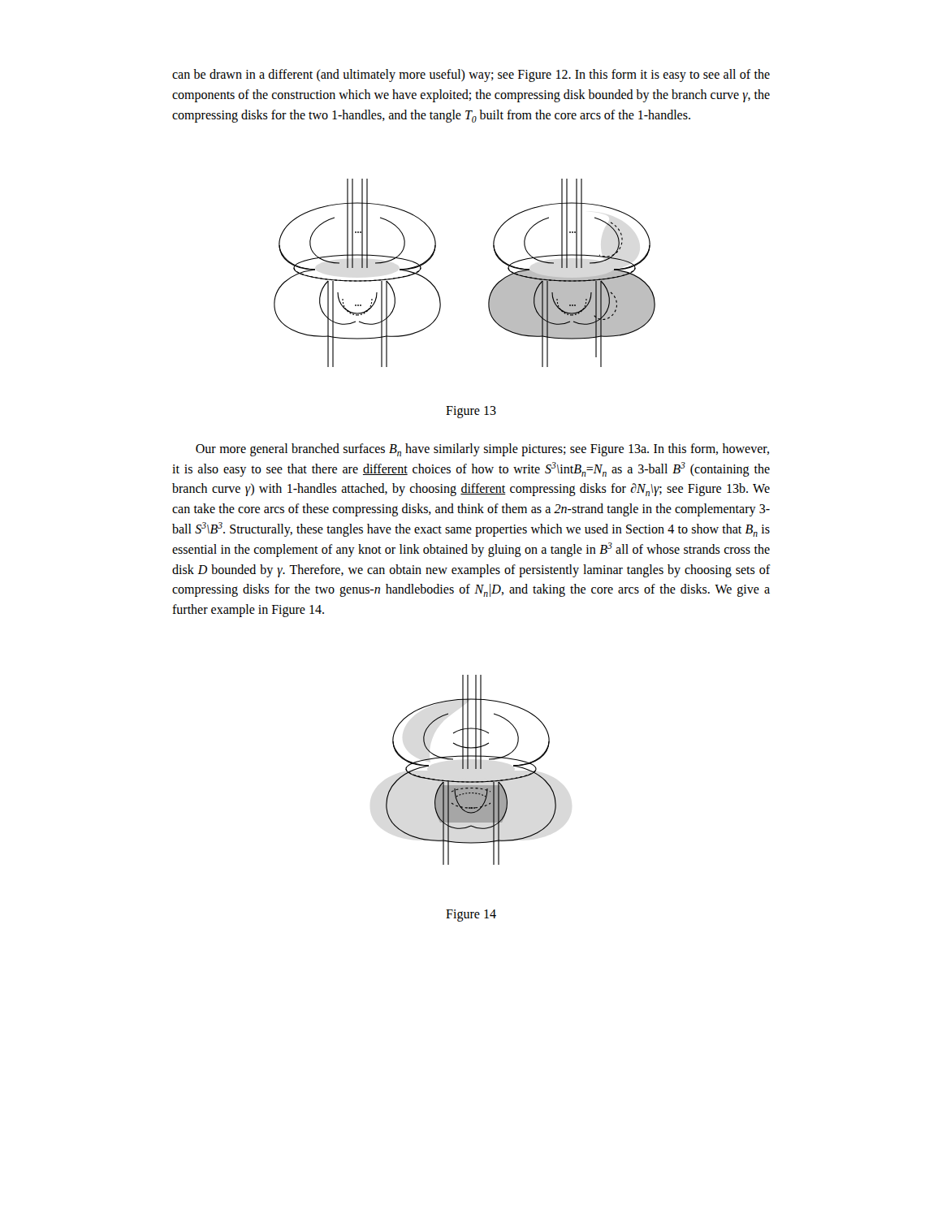can be drawn in a different (and ultimately more useful) way; see Figure 12. In this form it is easy to see all of the components of the construction which we have exploited; the compressing disk bounded by the branch curve γ, the compressing disks for the two 1-handles, and the tangle T0 built from the core arcs of the 1-handles.
Figure 13
Our more general branched surfaces Bn have similarly simple pictures; see Figure 13a. In this form, however, it is also easy to see that there are different choices of how to write S3\int Bn=Nn as a 3-ball B3 (containing the branch curve γ) with 1-handles attached, by choosing different compressing disks for ∂Nn\γ; see Figure 13b. We can take the core arcs of these compressing disks, and think of them as a 2n-strand tangle in the complementary 3-ball S3\B3. Structurally, these tangles have the exact same properties which we used in Section 4 to show that Bn is essential in the complement of any knot or link obtained by gluing on a tangle in B3 all of whose strands cross the disk D bounded by γ. Therefore, we can obtain new examples of persistently laminar tangles by choosing sets of compressing disks for the two genus-n handlebodies of Nn|D, and taking the core arcs of the disks. We give a further example in Figure 14.
Figure 14